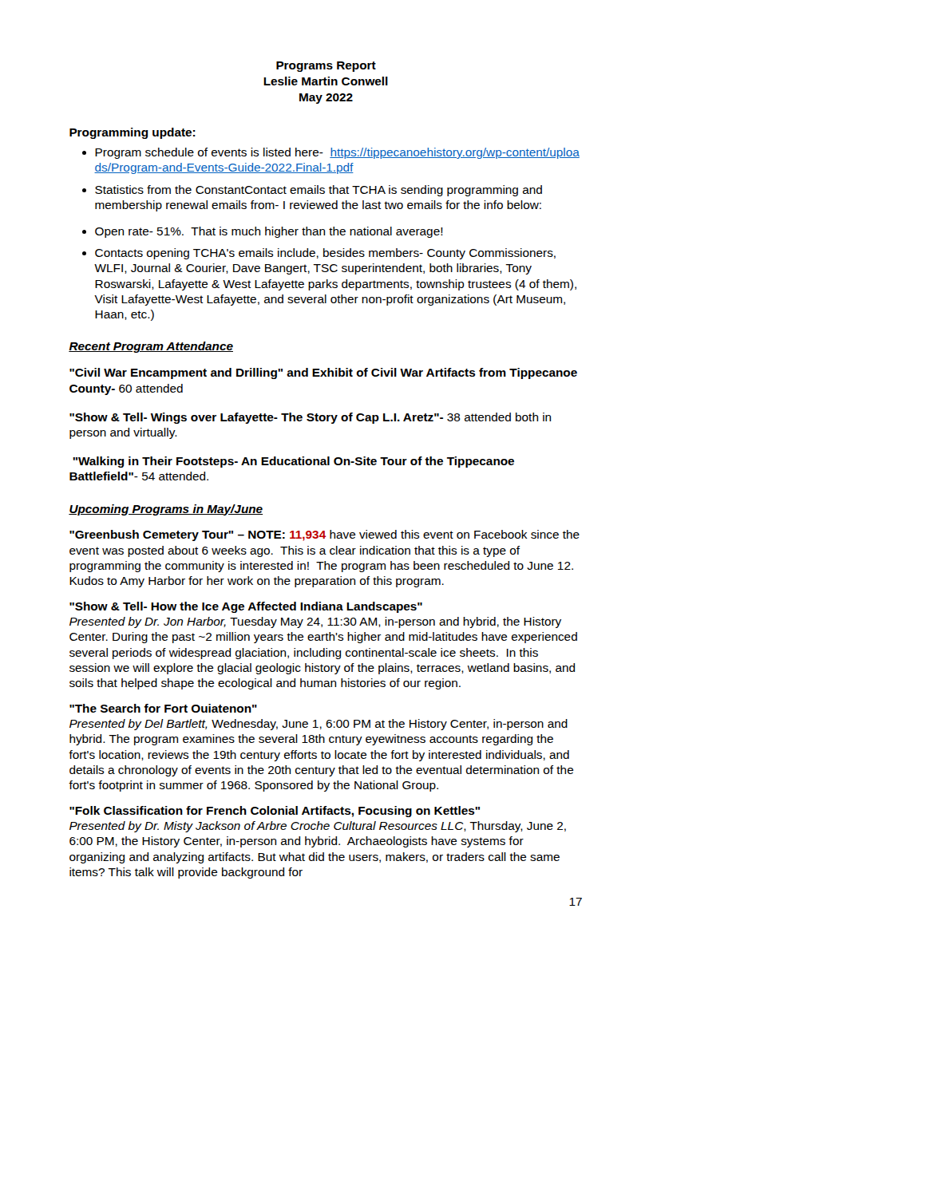Programs Report
Leslie Martin Conwell
May 2022
Programming update:
Program schedule of events is listed here- https://tippecanoehistory.org/wp-content/uploads/Program-and-Events-Guide-2022.Final-1.pdf
Statistics from the ConstantContact emails that TCHA is sending programming and membership renewal emails from- I reviewed the last two emails for the info below:
Open rate- 51%. That is much higher than the national average!
Contacts opening TCHA's emails include, besides members- County Commissioners, WLFI, Journal & Courier, Dave Bangert, TSC superintendent, both libraries, Tony Roswarski, Lafayette & West Lafayette parks departments, township trustees (4 of them), Visit Lafayette-West Lafayette, and several other non-profit organizations (Art Museum, Haan, etc.)
Recent Program Attendance
"Civil War Encampment and Drilling" and Exhibit of Civil War Artifacts from Tippecanoe County- 60 attended
"Show & Tell- Wings over Lafayette- The Story of Cap L.I. Aretz"- 38 attended both in person and virtually.
"Walking in Their Footsteps- An Educational On-Site Tour of the Tippecanoe Battlefield"- 54 attended.
Upcoming Programs in May/June
"Greenbush Cemetery Tour" – NOTE: 11,934 have viewed this event on Facebook since the event was posted about 6 weeks ago. This is a clear indication that this is a type of programming the community is interested in! The program has been rescheduled to June 12. Kudos to Amy Harbor for her work on the preparation of this program.
"Show & Tell- How the Ice Age Affected Indiana Landscapes"
Presented by Dr. Jon Harbor, Tuesday May 24, 11:30 AM, in-person and hybrid, the History Center. During the past ~2 million years the earth's higher and mid-latitudes have experienced several periods of widespread glaciation, including continental-scale ice sheets. In this session we will explore the glacial geologic history of the plains, terraces, wetland basins, and soils that helped shape the ecological and human histories of our region.
"The Search for Fort Ouiatenon"
Presented by Del Bartlett, Wednesday, June 1, 6:00 PM at the History Center, in-person and hybrid. The program examines the several 18th cntury eyewitness accounts regarding the fort's location, reviews the 19th century efforts to locate the fort by interested individuals, and details a chronology of events in the 20th century that led to the eventual determination of the fort's footprint in summer of 1968. Sponsored by the National Group.
"Folk Classification for French Colonial Artifacts, Focusing on Kettles"
Presented by Dr. Misty Jackson of Arbre Croche Cultural Resources LLC, Thursday, June 2, 6:00 PM, the History Center, in-person and hybrid. Archaeologists have systems for organizing and analyzing artifacts. But what did the users, makers, or traders call the same items? This talk will provide background for
17